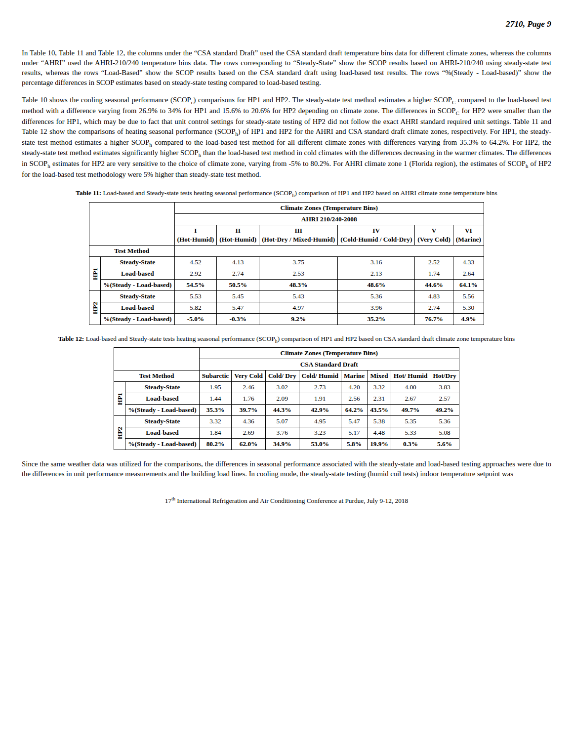2710, Page 9
In Table 10, Table 11 and Table 12, the columns under the “CSA standard Draft” used the CSA standard draft temperature bins data for different climate zones, whereas the columns under “AHRI” used the AHRI-210/240 temperature bins data. The rows corresponding to “Steady-State” show the SCOP results based on AHRI-210/240 using steady-state test results, whereas the rows “Load-Based” show the SCOP results based on the CSA standard draft using load-based test results. The rows “%(Steady - Load-based)” show the percentage differences in SCOP estimates based on steady-state testing compared to load-based testing.
Table 10 shows the cooling seasonal performance (SCOPc) comparisons for HP1 and HP2. The steady-state test method estimates a higher SCOPC compared to the load-based test method with a difference varying from 26.9% to 34% for HP1 and 15.6% to 20.6% for HP2 depending on climate zone. The differences in SCOPC for HP2 were smaller than the differences for HP1, which may be due to fact that unit control settings for steady-state testing of HP2 did not follow the exact AHRI standard required unit settings. Table 11 and Table 12 show the comparisons of heating seasonal performance (SCOPh) of HP1 and HP2 for the AHRI and CSA standard draft climate zones, respectively. For HP1, the steady-state test method estimates a higher SCOPh compared to the load-based test method for all different climate zones with differences varying from 35.3% to 64.2%. For HP2, the steady-state test method estimates significantly higher SCOPh than the load-based test method in cold climates with the differences decreasing in the warmer climates. The differences in SCOPh estimates for HP2 are very sensitive to the choice of climate zone, varying from -5% to 80.2%. For AHRI climate zone 1 (Florida region), the estimates of SCOPh of HP2 for the load-based test methodology were 5% higher than steady-state test method.
Table 11: Load-based and Steady-state tests heating seasonal performance (SCOPh) comparison of HP1 and HP2 based on AHRI climate zone temperature bins
| | Climate Zones (Temperature Bins) |
| AHRI 210/240-2008 |
| I (Hot-Humid) | II (Hot-Humid) | III (Hot-Dry / Mixed-Humid) | IV (Cold-Humid / Cold-Dry) | V (Very Cold) | VI (Marine) |
| Test Method | |
| HP1 | Steady-State | 4.52 | 4.13 | 3.75 | 3.16 | 2.52 | 4.33 |
| Load-based | 2.92 | 2.74 | 2.53 | 2.13 | 1.74 | 2.64 |
| %(Steady - Load-based) | 54.5% | 50.5% | 48.3% | 48.6% | 44.6% | 64.1% |
| HP2 | Steady-State | 5.53 | 5.45 | 5.43 | 5.36 | 4.83 | 5.56 |
| Load-based | 5.82 | 5.47 | 4.97 | 3.96 | 2.74 | 5.30 |
| %(Steady - Load-based) | -5.0% | -0.3% | 9.2% | 35.2% | 76.7% | 4.9% |
Table 12: Load-based and Steady-state tests heating seasonal performance (SCOPh) comparison of HP1 and HP2 based on CSA standard draft climate zone temperature bins
| | Climate Zones (Temperature Bins) |
| CSA Standard Draft |
| Test Method | Subarctic | Very Cold | Cold/ Dry | Cold/ Humid | Marine | Mixed | Hot/ Humid | Hot/Dry |
| HP1 | Steady-State | 1.95 | 2.46 | 3.02 | 2.73 | 4.20 | 3.32 | 4.00 | 3.83 |
| Load-based | 1.44 | 1.76 | 2.09 | 1.91 | 2.56 | 2.31 | 2.67 | 2.57 |
| %(Steady - Load-based) | 35.3% | 39.7% | 44.3% | 42.9% | 64.2% | 43.5% | 49.7% | 49.2% |
| HP2 | Steady-State | 3.32 | 4.36 | 5.07 | 4.95 | 5.47 | 5.38 | 5.35 | 5.36 |
| Load-based | 1.84 | 2.69 | 3.76 | 3.23 | 5.17 | 4.48 | 5.33 | 5.08 |
| %(Steady - Load-based) | 80.2% | 62.0% | 34.9% | 53.0% | 5.8% | 19.9% | 0.3% | 5.6% |
Since the same weather data was utilized for the comparisons, the differences in seasonal performance associated with the steady-state and load-based testing approaches were due to the differences in unit performance measurements and the building load lines. In cooling mode, the steady-state testing (humid coil tests) indoor temperature setpoint was
17th International Refrigeration and Air Conditioning Conference at Purdue, July 9-12, 2018